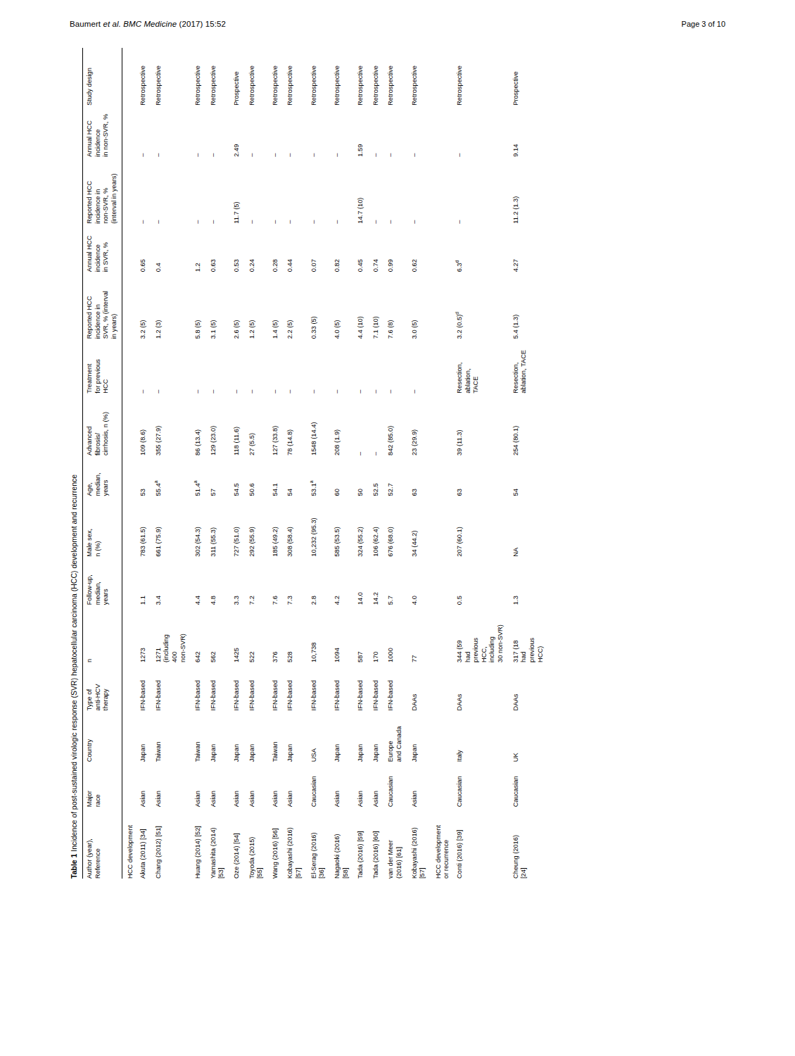Baumert et al. BMC Medicine (2017) 15:52
Page 3 of 10
Table 1 Incidence of post-sustained virologic response (SVR) hepatocellular carcinoma (HCC) development and recurrence
| Author (year), Reference | Major race | Country | Type of anti-HCV therapy | n | Follow-up, median, years | Male sex, n (%) | Age, median, years | Advanced fibrosis/ cirrhosis, n (%) | Treatment for previous HCC | Reported HCC incidence in SVR, % (interval in years) | Annual HCC incidence in SVR, % | Reported HCC incidence in non-SVR, % (interval in years) | Annual HCC incidence in non-SVR, % | Study design |
| --- | --- | --- | --- | --- | --- | --- | --- | --- | --- | --- | --- | --- | --- | --- |
| HCC development |
| Akuta (2011) [34] | Asian | Japan | IFN-based | 1273 | 1.1 | 783 (61.5) | 53 | 109 (8.6) | – | 3.2 (5) | 0.65 | – | – | Retrospective |
| Chang (2012) [51] | Asian | Taiwan | IFN-based | 1271 (including 400 non-SVR) | 3.4 | 661 (75.9) | 55.4 a | 355 (27.9) | – | 1.2 (3) | 0.4 | – | – | Retrospective |
| Huang (2014) [52] | Asian | Taiwan | IFN-based | 642 | 4.4 | 302 (54.3) | 51.4 a | 86 (13.4) | – | 5.8 (5) | 1.2 | – | – | Retrospective |
| Yamashita (2014) [53] | Asian | Japan | IFN-based | 562 | 4.8 | 311 (55.3) | 57 | 129 (23.0) | – | 3.1 (5) | 0.63 | – | – | Retrospective |
| Oze (2014) [54] | Asian | Japan | IFN-based | 1425 | 3.3 | 727 (51.0) | 54.5 | 118 (11.6) | – | 2.6 (5) | 0.53 | 11.7 (5) | 2.49 | Prospective |
| Toyoda (2015) [55] | Asian | Japan | IFN-based | 522 | 7.2 | 292 (55.9) | 50.6 | 27 (5.5) | – | 1.2 (5) | 0.24 | – | – | Retrospective |
| Wang (2016) [56] | Asian | Taiwan | IFN-based | 376 | 7.6 | 185 (49.2) | 54.1 | 127 (33.8) | – | 1.4 (5) | 0.28 | – | – | Retrospective |
| Kobayashi (2016) [57] | Asian | Japan | IFN-based | 528 | 7.3 | 308 (58.4) | 54 | 78 (14.8) | – | 2.2 (5) | 0.44 | – | – | Retrospective |
| El-Serag (2016) [36] | Caucasian | USA | IFN-based | 10,738 | 2.8 | 10,232 (95.3) | 53.1 a | 1548 (14.4) | – | 0.33 (5) | 0.07 | – | – | Retrospective |
| Nagaoki (2016) [58] | Asian | Japan | IFN-based | 1094 | 4.2 | 585 (53.5) | 60 | 208 (1.9) | – | 4.0 (5) | 0.82 | – | – | Retrospective |
| Tada (2016) [59] | Asian | Japan | IFN-based | 587 | 14.0 | 324 (55.2) | 50 | – | – | 4.4 (10) | 0.45 | 14.7 (10) | 1.59 | Retrospective |
| Tada (2016) [60] | Asian | Japan | IFN-based | 170 | 14.2 | 106 (62.4) | 52.5 | – | – | 7.1 (10) | 0.74 | – | – | Retrospective |
| van der Meer (2016) [61] | Caucasian | Europe and Canada | IFN-based | 1000 | 5.7 | 676 (68.0) | 52.7 | 842 (85.0) | – | 7.6 (8) | 0.99 | – | – | Retrospective |
| Kobayashi (2016) [57] | Asian | Japan | DAAs | 77 | 4.0 | 34 (44.2) | 63 | 23 (29.9) | – | 3.0 (5) | 0.62 | – | – | Retrospective |
| HCC development or recurrence |
| Conti (2016) [39] | Caucasian | Italy | DAAs | 344 (59 had previous HCC, including 30 non-SVR) | 0.5 | 207 (60.1) | 63 | 39 (11.3) | Resection, ablation, TACE | 3.2 (0.5) d | 6.3 d | – | – | Retrospective |
| Cheung (2016) [24] | Caucasian | UK | DAAs | 317 (18 had previous HCC) | 1.3 | NA | 54 | 254 (80.1) | Resection, ablation, TACE | 5.4 (1.3) | 4.27 | 11.2 (1.3) | 9.14 | Prospective |